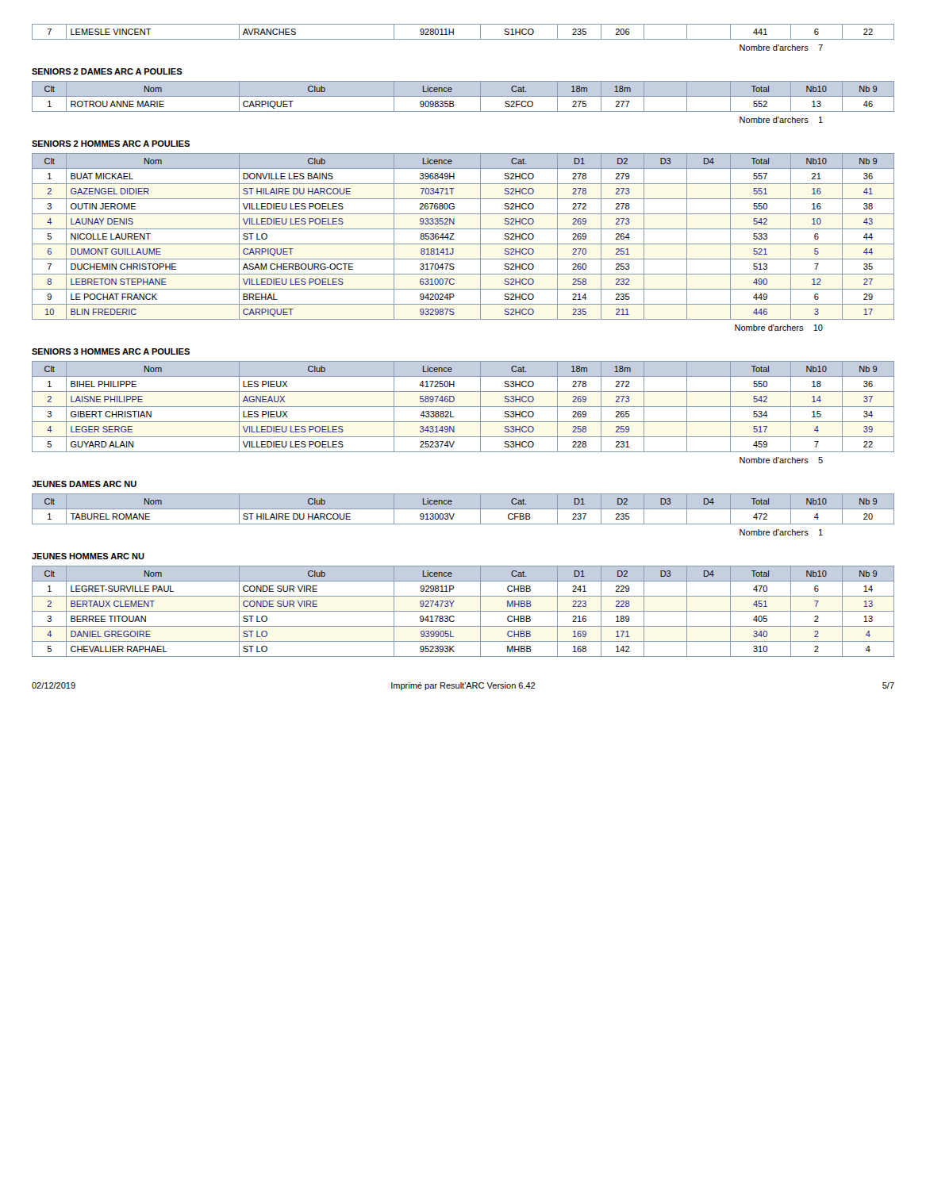| 7 | LEMESLE VINCENT | AVRANCHES | 928011H | S1HCO | 235 | 206 | | | 441 | 6 | 22 |
Nombre d'archers 7
Seniors 2 Dames Arc a Poulies
| Clt | Nom | Club | Licence | Cat. | 18m | 18m | | | Total | Nb10 | Nb 9 |
| --- | --- | --- | --- | --- | --- | --- | --- | --- | --- | --- | --- |
| 1 | ROTROU ANNE MARIE | CARPIQUET | 909835B | S2FCO | 275 | 277 | | | 552 | 13 | 46 |
Nombre d'archers 1
Seniors 2 Hommes Arc a Poulies
| Clt | Nom | Club | Licence | Cat. | D1 | D2 | D3 | D4 | Total | Nb10 | Nb 9 |
| --- | --- | --- | --- | --- | --- | --- | --- | --- | --- | --- | --- |
| 1 | BUAT MICKAEL | DONVILLE LES BAINS | 396849H | S2HCO | 278 | 279 | | | 557 | 21 | 36 |
| 2 | GAZENGEL DIDIER | ST HILAIRE DU HARCOUE | 703471T | S2HCO | 278 | 273 | | | 551 | 16 | 41 |
| 3 | OUTIN JEROME | VILLEDIEU LES POELES | 267680G | S2HCO | 272 | 278 | | | 550 | 16 | 38 |
| 4 | LAUNAY DENIS | VILLEDIEU LES POELES | 933352N | S2HCO | 269 | 273 | | | 542 | 10 | 43 |
| 5 | NICOLLE LAURENT | ST LO | 853644Z | S2HCO | 269 | 264 | | | 533 | 6 | 44 |
| 6 | DUMONT GUILLAUME | CARPIQUET | 818141J | S2HCO | 270 | 251 | | | 521 | 5 | 44 |
| 7 | DUCHEMIN CHRISTOPHE | ASAM CHERBOURG-OCTE | 317047S | S2HCO | 260 | 253 | | | 513 | 7 | 35 |
| 8 | LEBRETON STEPHANE | VILLEDIEU LES POELES | 631007C | S2HCO | 258 | 232 | | | 490 | 12 | 27 |
| 9 | LE POCHAT FRANCK | BREHAL | 942024P | S2HCO | 214 | 235 | | | 449 | 6 | 29 |
| 10 | BLIN FREDERIC | CARPIQUET | 932987S | S2HCO | 235 | 211 | | | 446 | 3 | 17 |
Nombre d'archers 10
Seniors 3 Hommes Arc a Poulies
| Clt | Nom | Club | Licence | Cat. | 18m | 18m | | | Total | Nb10 | Nb 9 |
| --- | --- | --- | --- | --- | --- | --- | --- | --- | --- | --- | --- |
| 1 | BIHEL PHILIPPE | LES PIEUX | 417250H | S3HCO | 278 | 272 | | | 550 | 18 | 36 |
| 2 | LAISNE PHILIPPE | AGNEAUX | 589746D | S3HCO | 269 | 273 | | | 542 | 14 | 37 |
| 3 | GIBERT CHRISTIAN | LES PIEUX | 433882L | S3HCO | 269 | 265 | | | 534 | 15 | 34 |
| 4 | LEGER SERGE | VILLEDIEU LES POELES | 343149N | S3HCO | 258 | 259 | | | 517 | 4 | 39 |
| 5 | GUYARD ALAIN | VILLEDIEU LES POELES | 252374V | S3HCO | 228 | 231 | | | 459 | 7 | 22 |
Nombre d'archers 5
Jeunes Dames Arc Nu
| Clt | Nom | Club | Licence | Cat. | D1 | D2 | D3 | D4 | Total | Nb10 | Nb 9 |
| --- | --- | --- | --- | --- | --- | --- | --- | --- | --- | --- | --- |
| 1 | TABUREL ROMANE | ST HILAIRE DU HARCOUE | 913003V | CFBB | 237 | 235 | | | 472 | 4 | 20 |
Nombre d'archers 1
Jeunes Hommes Arc Nu
| Clt | Nom | Club | Licence | Cat. | D1 | D2 | D3 | D4 | Total | Nb10 | Nb 9 |
| --- | --- | --- | --- | --- | --- | --- | --- | --- | --- | --- | --- |
| 1 | LEGRET-SURVILLE PAUL | CONDE SUR VIRE | 929811P | CHBB | 241 | 229 | | | 470 | 6 | 14 |
| 2 | BERTAUX CLEMENT | CONDE SUR VIRE | 927473Y | MHBB | 223 | 228 | | | 451 | 7 | 13 |
| 3 | BERREE TITOUAN | ST LO | 941783C | CHBB | 216 | 189 | | | 405 | 2 | 13 |
| 4 | DANIEL GREGOIRE | ST LO | 939905L | CHBB | 169 | 171 | | | 340 | 2 | 4 |
| 5 | CHEVALLIER RAPHAEL | ST LO | 952393K | MHBB | 168 | 142 | | | 310 | 2 | 4 |
02/12/2019
Imprimé par Result'ARC Version 6.42
5/7